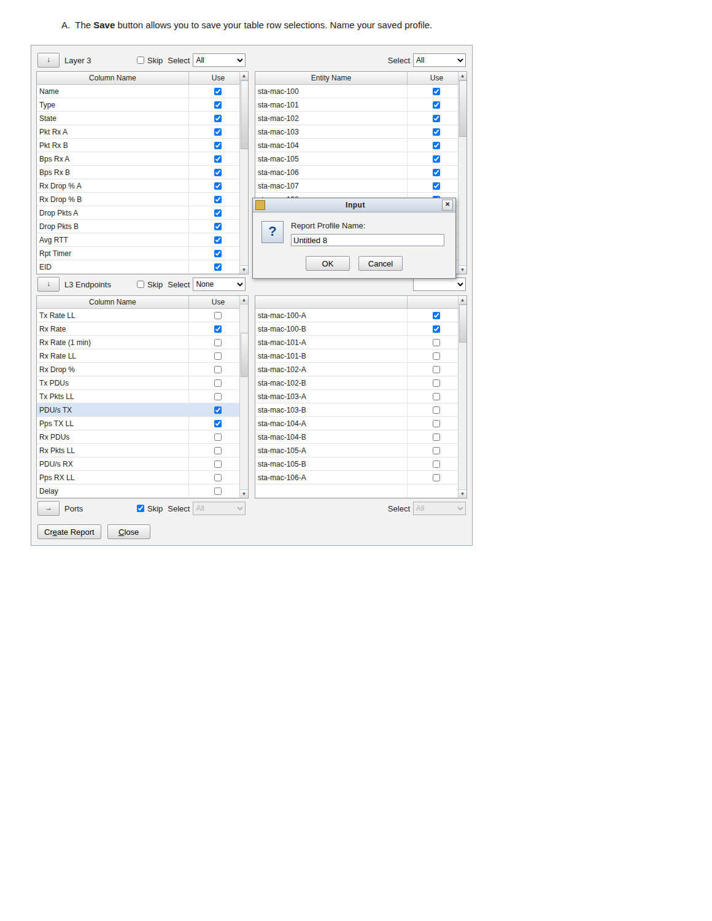A. The Save button allows you to save your table row selections. Name your saved profile.
↓
Layer 3
Skip
Select All
Select All
| Column Name | Use |
| --- | --- |
| Name | |
| Type | |
| State | |
| Pkt Rx A | |
| Pkt Rx B | |
| Bps Rx A | |
| Bps Rx B | |
| Rx Drop % A | |
| Rx Drop % B | |
| Drop Pkts A | |
| Drop Pkts B | |
| Avg RTT | |
| Rpt Timer | |
| EID | |
▲
▼
| Entity Name | Use |
| --- | --- |
| sta-mac-100 | |
| sta-mac-101 | |
| sta-mac-102 | |
| sta-mac-103 | |
| sta-mac-104 | |
| sta-mac-105 | |
| sta-mac-106 | |
| sta-mac-107 | |
| sta-mac-108 | |
| sta-mac-109 | |
▲
▼
↓
L3 Endpoints
Skip
Select None
| Column Name | Use |
| --- | --- |
| Tx Rate LL | |
| Rx Rate | |
| Rx Rate (1 min) | |
| Rx Rate LL | |
| Rx Drop % | |
| Tx PDUs | |
| Tx Pkts LL | |
| PDU/s TX | |
| Pps TX LL | |
| Rx PDUs | |
| Rx Pkts LL | |
| PDU/s RX | |
| Pps RX LL | |
| Delay | |
▲
▼
| sta-mac-100-A | |
| sta-mac-100-B | |
| sta-mac-101-A | |
| sta-mac-101-B | |
| sta-mac-102-A | |
| sta-mac-102-B | |
| sta-mac-103-A | |
| sta-mac-103-B | |
| sta-mac-104-A | |
| sta-mac-104-B | |
| sta-mac-105-A | |
| sta-mac-105-B | |
| sta-mac-106-A | |
▲
▼
→
Ports
Skip
Select All
Select All
Create Report Close
Input
✕
?
Report Profile Name:
OK Cancel